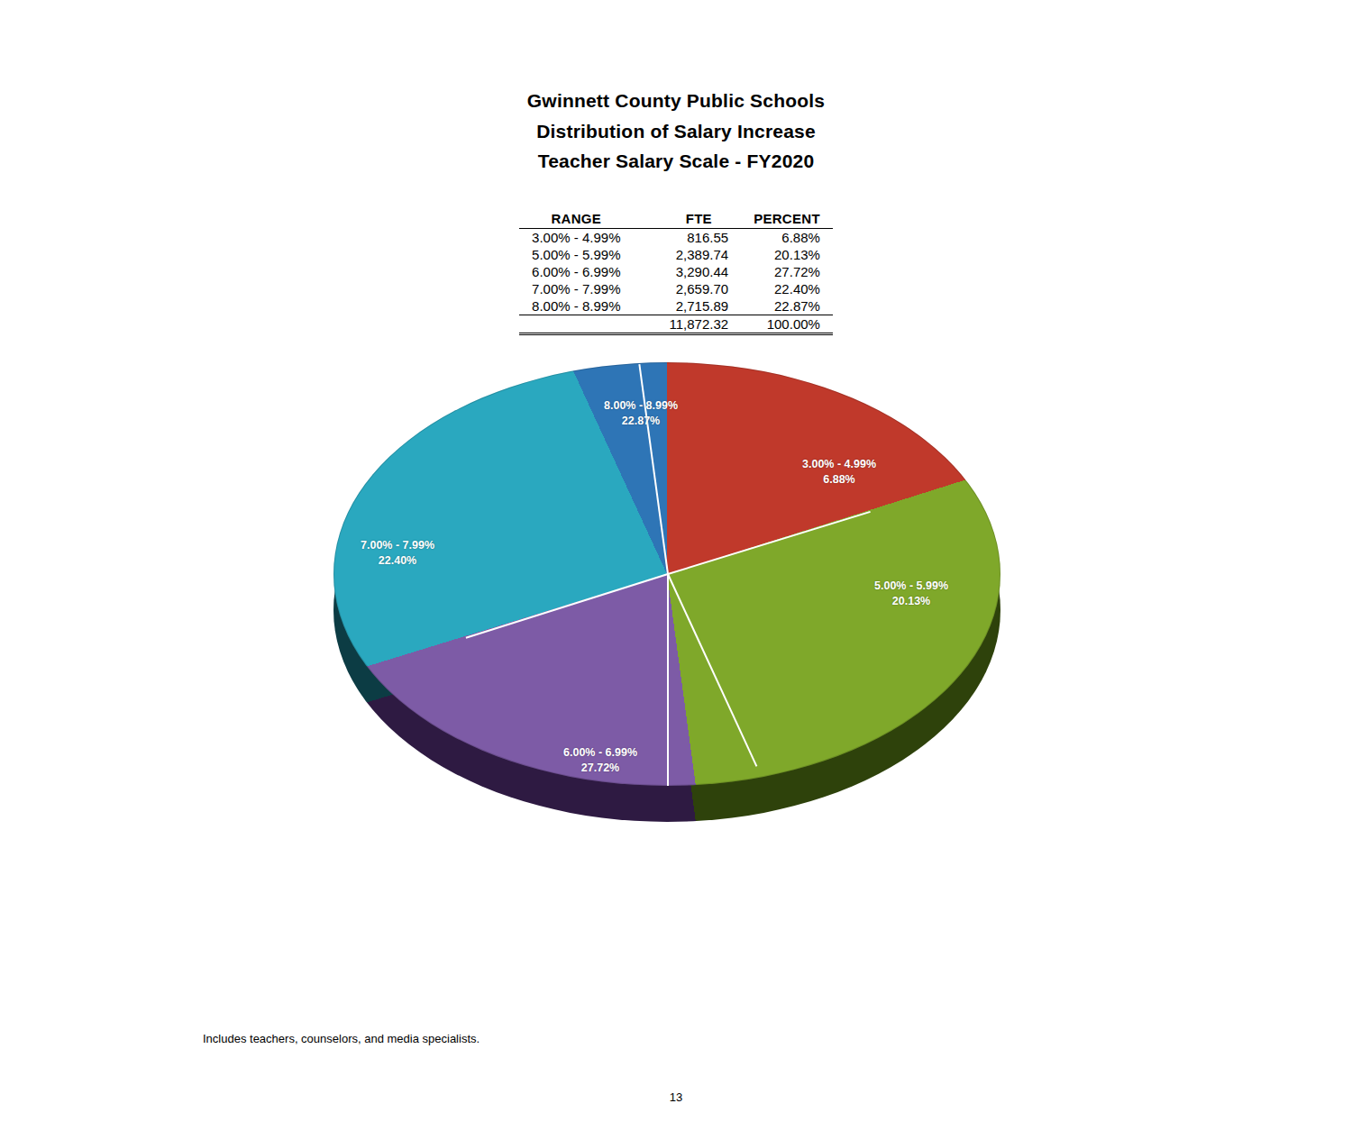Gwinnett County Public Schools Distribution of Salary Increase Teacher Salary Scale - FY2020
| RANGE | FTE | PERCENT |
| --- | --- | --- |
| 3.00% - 4.99% | 816.55 | 6.88% |
| 5.00% - 5.99% | 2,389.74 | 20.13% |
| 6.00% - 6.99% | 3,290.44 | 27.72% |
| 7.00% - 7.99% | 2,659.70 | 22.40% |
| 8.00% - 8.99% | 2,715.89 | 22.87% |
| | 11,872.32 | 100.00% |
8.00% - 8.99%
22.87%
3.00% - 4.99%
6.88%
5.00% - 5.99%
20.13%
6.00% - 6.99%
27.72%
7.00% - 7.99%
22.40%
Includes teachers, counselors, and media specialists.
13